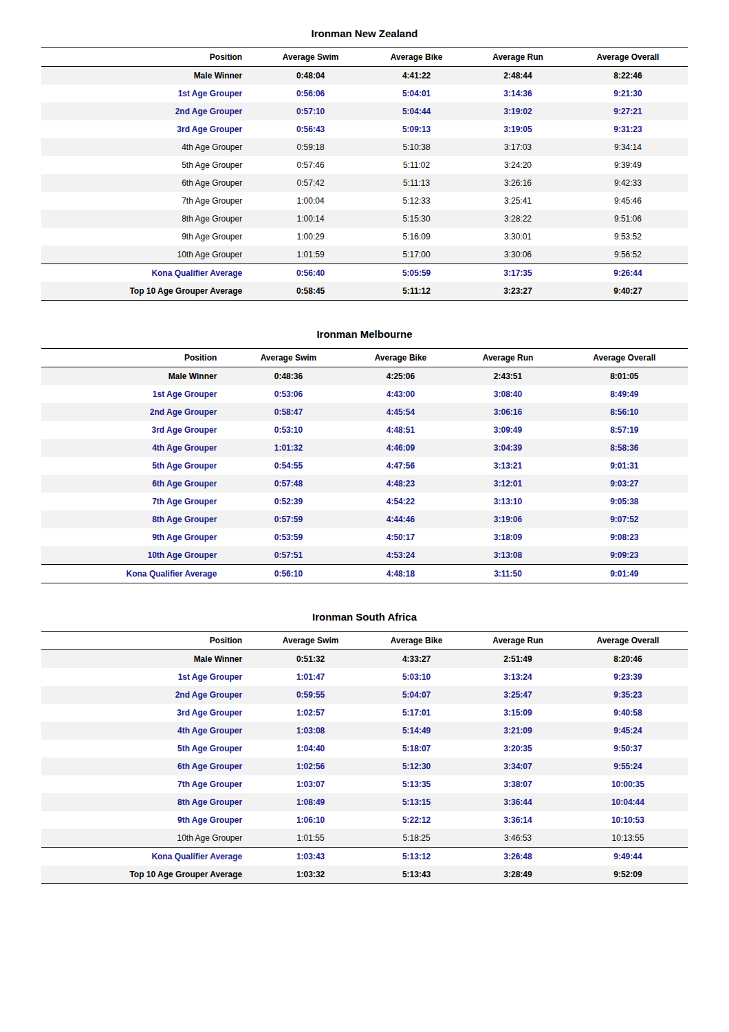Ironman New Zealand
| Position | Average Swim | Average Bike | Average Run | Average Overall |
| --- | --- | --- | --- | --- |
| Male Winner | 0:48:04 | 4:41:22 | 2:48:44 | 8:22:46 |
| 1st Age Grouper | 0:56:06 | 5:04:01 | 3:14:36 | 9:21:30 |
| 2nd Age Grouper | 0:57:10 | 5:04:44 | 3:19:02 | 9:27:21 |
| 3rd Age Grouper | 0:56:43 | 5:09:13 | 3:19:05 | 9:31:23 |
| 4th Age Grouper | 0:59:18 | 5:10:38 | 3:17:03 | 9:34:14 |
| 5th Age Grouper | 0:57:46 | 5:11:02 | 3:24:20 | 9:39:49 |
| 6th Age Grouper | 0:57:42 | 5:11:13 | 3:26:16 | 9:42:33 |
| 7th Age Grouper | 1:00:04 | 5:12:33 | 3:25:41 | 9:45:46 |
| 8th Age Grouper | 1:00:14 | 5:15:30 | 3:28:22 | 9:51:06 |
| 9th Age Grouper | 1:00:29 | 5:16:09 | 3:30:01 | 9:53:52 |
| 10th Age Grouper | 1:01:59 | 5:17:00 | 3:30:06 | 9:56:52 |
| Kona Qualifier Average | 0:56:40 | 5:05:59 | 3:17:35 | 9:26:44 |
| Top 10 Age Grouper Average | 0:58:45 | 5:11:12 | 3:23:27 | 9:40:27 |
Ironman Melbourne
| Position | Average Swim | Average Bike | Average Run | Average Overall |
| --- | --- | --- | --- | --- |
| Male Winner | 0:48:36 | 4:25:06 | 2:43:51 | 8:01:05 |
| 1st Age Grouper | 0:53:06 | 4:43:00 | 3:08:40 | 8:49:49 |
| 2nd Age Grouper | 0:58:47 | 4:45:54 | 3:06:16 | 8:56:10 |
| 3rd Age Grouper | 0:53:10 | 4:48:51 | 3:09:49 | 8:57:19 |
| 4th Age Grouper | 1:01:32 | 4:46:09 | 3:04:39 | 8:58:36 |
| 5th Age Grouper | 0:54:55 | 4:47:56 | 3:13:21 | 9:01:31 |
| 6th Age Grouper | 0:57:48 | 4:48:23 | 3:12:01 | 9:03:27 |
| 7th Age Grouper | 0:52:39 | 4:54:22 | 3:13:10 | 9:05:38 |
| 8th Age Grouper | 0:57:59 | 4:44:46 | 3:19:06 | 9:07:52 |
| 9th Age Grouper | 0:53:59 | 4:50:17 | 3:18:09 | 9:08:23 |
| 10th Age Grouper | 0:57:51 | 4:53:24 | 3:13:08 | 9:09:23 |
| Kona Qualifier Average | 0:56:10 | 4:48:18 | 3:11:50 | 9:01:49 |
Ironman South Africa
| Position | Average Swim | Average Bike | Average Run | Average Overall |
| --- | --- | --- | --- | --- |
| Male Winner | 0:51:32 | 4:33:27 | 2:51:49 | 8:20:46 |
| 1st Age Grouper | 1:01:47 | 5:03:10 | 3:13:24 | 9:23:39 |
| 2nd Age Grouper | 0:59:55 | 5:04:07 | 3:25:47 | 9:35:23 |
| 3rd Age Grouper | 1:02:57 | 5:17:01 | 3:15:09 | 9:40:58 |
| 4th Age Grouper | 1:03:08 | 5:14:49 | 3:21:09 | 9:45:24 |
| 5th Age Grouper | 1:04:40 | 5:18:07 | 3:20:35 | 9:50:37 |
| 6th Age Grouper | 1:02:56 | 5:12:30 | 3:34:07 | 9:55:24 |
| 7th Age Grouper | 1:03:07 | 5:13:35 | 3:38:07 | 10:00:35 |
| 8th Age Grouper | 1:08:49 | 5:13:15 | 3:36:44 | 10:04:44 |
| 9th Age Grouper | 1:06:10 | 5:22:12 | 3:36:14 | 10:10:53 |
| 10th Age Grouper | 1:01:55 | 5:18:25 | 3:46:53 | 10:13:55 |
| Kona Qualifier Average | 1:03:43 | 5:13:12 | 3:26:48 | 9:49:44 |
| Top 10 Age Grouper Average | 1:03:32 | 5:13:43 | 3:28:49 | 9:52:09 |